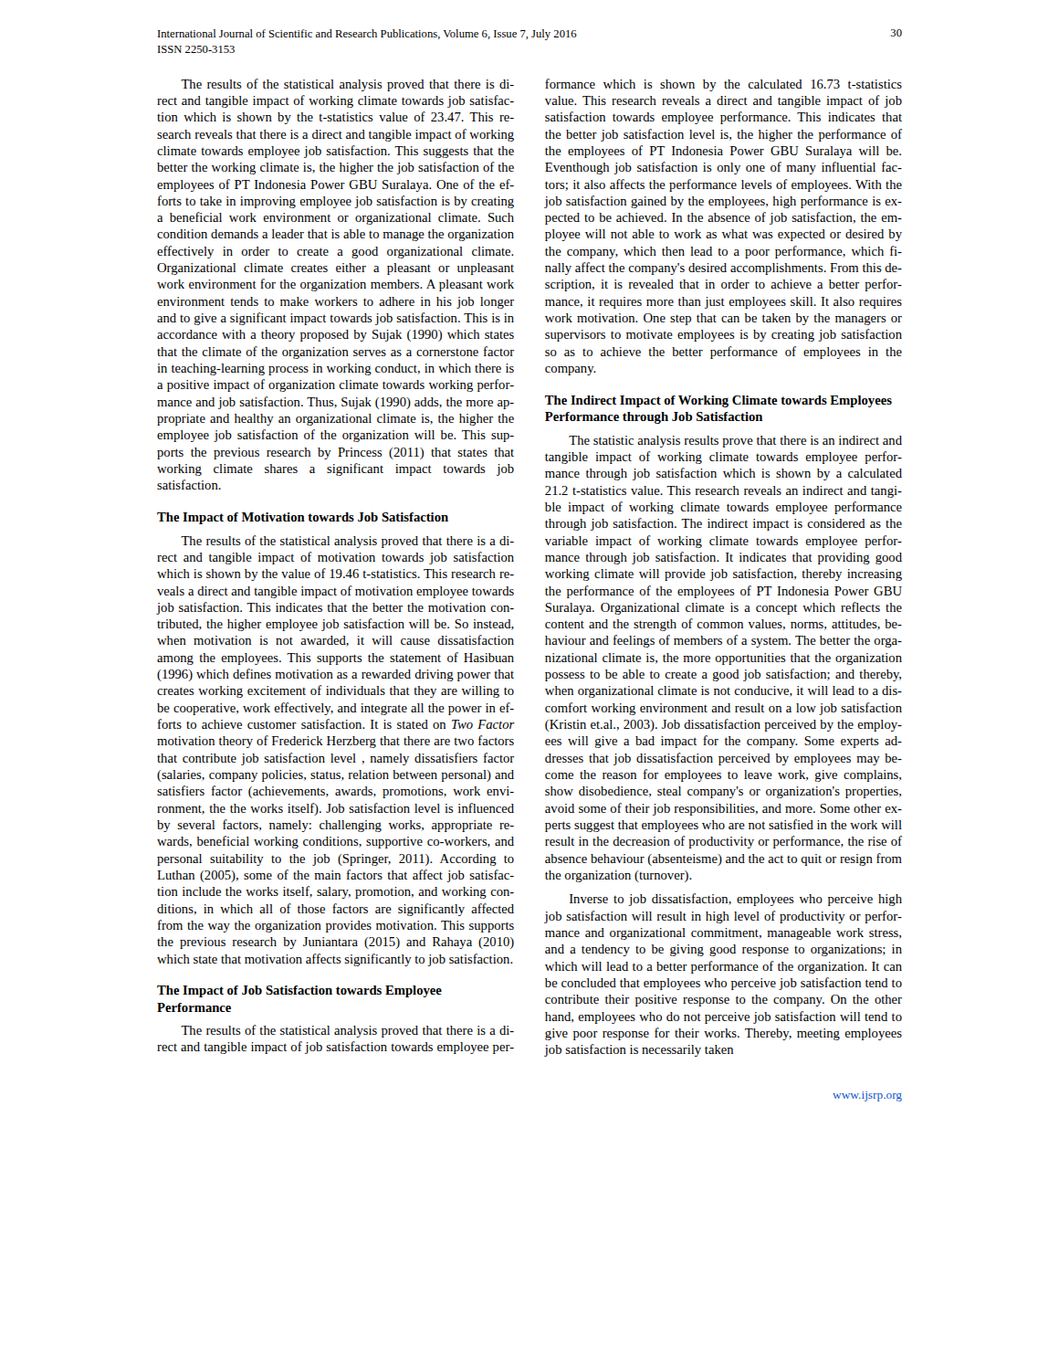International Journal of Scientific and Research Publications, Volume 6, Issue 7, July 2016
ISSN 2250-3153
30
The results of the statistical analysis proved that there is direct and tangible impact of working climate towards job satisfaction which is shown by the t-statistics value of 23.47. This research reveals that there is a direct and tangible impact of working climate towards employee job satisfaction. This suggests that the better the working climate is, the higher the job satisfaction of the employees of PT Indonesia Power GBU Suralaya. One of the efforts to take in improving employee job satisfaction is by creating a beneficial work environment or organizational climate. Such condition demands a leader that is able to manage the organization effectively in order to create a good organizational climate. Organizational climate creates either a pleasant or unpleasant work environment for the organization members. A pleasant work environment tends to make workers to adhere in his job longer and to give a significant impact towards job satisfaction. This is in accordance with a theory proposed by Sujak (1990) which states that the climate of the organization serves as a cornerstone factor in teaching-learning process in working conduct, in which there is a positive impact of organization climate towards working performance and job satisfaction. Thus, Sujak (1990) adds, the more appropriate and healthy an organizational climate is, the higher the employee job satisfaction of the organization will be. This supports the previous research by Princess (2011) that states that working climate shares a significant impact towards job satisfaction.
The Impact of Motivation towards Job Satisfaction
The results of the statistical analysis proved that there is a direct and tangible impact of motivation towards job satisfaction which is shown by the value of 19.46 t-statistics. This research reveals a direct and tangible impact of motivation employee towards job satisfaction. This indicates that the better the motivation contributed, the higher employee job satisfaction will be. So instead, when motivation is not awarded, it will cause dissatisfaction among the employees. This supports the statement of Hasibuan (1996) which defines motivation as a rewarded driving power that creates working excitement of individuals that they are willing to be cooperative, work effectively, and integrate all the power in efforts to achieve customer satisfaction. It is stated on Two Factor motivation theory of Frederick Herzberg that there are two factors that contribute job satisfaction level , namely dissatisfiers factor (salaries, company policies, status, relation between personal) and satisfiers factor (achievements, awards, promotions, work environment, the the works itself). Job satisfaction level is influenced by several factors, namely: challenging works, appropriate rewards, beneficial working conditions, supportive co-workers, and personal suitability to the job (Springer, 2011). According to Luthan (2005), some of the main factors that affect job satisfaction include the works itself, salary, promotion, and working conditions, in which all of those factors are significantly affected from the way the organization provides motivation. This supports the previous research by Juniantara (2015) and Rahaya (2010) which state that motivation affects significantly to job satisfaction.
The Impact of Job Satisfaction towards Employee Performance
The results of the statistical analysis proved that there is a direct and tangible impact of job satisfaction towards employee performance which is shown by the calculated 16.73 t-statistics value. This research reveals a direct and tangible impact of job satisfaction towards employee performance. This indicates that the better job satisfaction level is, the higher the performance of the employees of PT Indonesia Power GBU Suralaya will be. Eventhough job satisfaction is only one of many influential factors; it also affects the performance levels of employees. With the job satisfaction gained by the employees, high performance is expected to be achieved. In the absence of job satisfaction, the employee will not able to work as what was expected or desired by the company, which then lead to a poor performance, which finally affect the company's desired accomplishments. From this description, it is revealed that in order to achieve a better performance, it requires more than just employees skill. It also requires work motivation. One step that can be taken by the managers or supervisors to motivate employees is by creating job satisfaction so as to achieve the better performance of employees in the company.
The Indirect Impact of Working Climate towards Employees Performance through Job Satisfaction
The statistic analysis results prove that there is an indirect and tangible impact of working climate towards employee performance through job satisfaction which is shown by a calculated 21.2 t-statistics value. This research reveals an indirect and tangible impact of working climate towards employee performance through job satisfaction. The indirect impact is considered as the variable impact of working climate towards employee performance through job satisfaction. It indicates that providing good working climate will provide job satisfaction, thereby increasing the performance of the employees of PT Indonesia Power GBU Suralaya. Organizational climate is a concept which reflects the content and the strength of common values, norms, attitudes, behaviour and feelings of members of a system. The better the organizational climate is, the more opportunities that the organization possess to be able to create a good job satisfaction; and thereby, when organizational climate is not conducive, it will lead to a discomfort working environment and result on a low job satisfaction (Kristin et.al., 2003). Job dissatisfaction perceived by the employees will give a bad impact for the company. Some experts addresses that job dissatisfaction perceived by employees may become the reason for employees to leave work, give complains, show disobedience, steal company's or organization's properties, avoid some of their job responsibilities, and more. Some other experts suggest that employees who are not satisfied in the work will result in the decreasion of productivity or performance, the rise of absence behaviour (absenteisme) and the act to quit or resign from the organization (turnover).
Inverse to job dissatisfaction, employees who perceive high job satisfaction will result in high level of productivity or performance and organizational commitment, manageable work stress, and a tendency to be giving good response to organizations; in which will lead to a better performance of the organization. It can be concluded that employees who perceive job satisfaction tend to contribute their positive response to the company. On the other hand, employees who do not perceive job satisfaction will tend to give poor response for their works. Thereby, meeting employees job satisfaction is necessarily taken
www.ijsrp.org